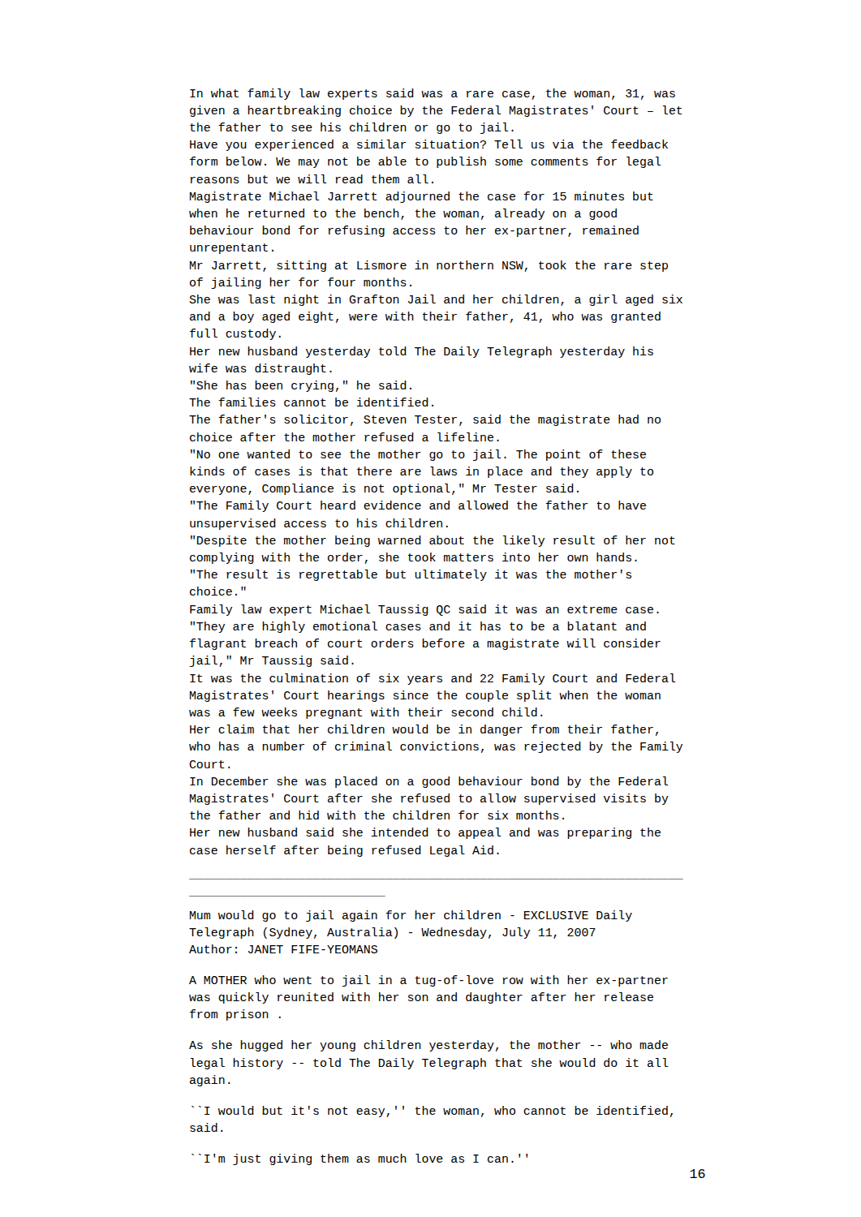In what family law experts said was a rare case, the woman, 31, was given a heartbreaking choice by the Federal Magistrates' Court – let the father to see his children or go to jail.
Have you experienced a similar situation? Tell us via the feedback form below. We may not be able to publish some comments for legal reasons but we will read them all.
Magistrate Michael Jarrett adjourned the case for 15 minutes but when he returned to the bench, the woman, already on a good behaviour bond for refusing access to her ex-partner, remained unrepentant.
Mr Jarrett, sitting at Lismore in northern NSW, took the rare step of jailing her for four months.
She was last night in Grafton Jail and her children, a girl aged six and a boy aged eight, were with their father, 41, who was granted full custody.
Her new husband yesterday told The Daily Telegraph yesterday his wife was distraught.
"She has been crying," he said.
The families cannot be identified.
The father's solicitor, Steven Tester, said the magistrate had no choice after the mother refused a lifeline.
"No one wanted to see the mother go to jail. The point of these kinds of cases is that there are laws in place and they apply to everyone, Compliance is not optional," Mr Tester said.
"The Family Court heard evidence and allowed the father to have unsupervised access to his children.
"Despite the mother being warned about the likely result of her not complying with the order, she took matters into her own hands.
"The result is regrettable but ultimately it was the mother's choice."
Family law expert Michael Taussig QC said it was an extreme case.
"They are highly emotional cases and it has to be a blatant and flagrant breach of court orders before a magistrate will consider jail," Mr Taussig said.
It was the culmination of six years and 22 Family Court and Federal Magistrates' Court hearings since the couple split when the woman was a few weeks pregnant with their second child.
Her claim that her children would be in danger from their father, who has a number of criminal convictions, was rejected by the Family Court.
In December she was placed on a good behaviour bond by the Federal Magistrates' Court after she refused to allow supervised visits by the father and hid with the children for six months.
Her new husband said she intended to appeal and was preparing the case herself after being refused Legal Aid.
_______________________________________________________________________________________________
Mum would go to jail again for her children - EXCLUSIVE Daily Telegraph (Sydney, Australia) - Wednesday, July 11, 2007
Author: JANET FIFE-YEOMANS
A MOTHER who went to jail in a tug-of-love row with her ex-partner was quickly reunited with her son and daughter after her release from prison .
As she hugged her young children yesterday, the mother -- who made legal history -- told The Daily Telegraph that she would do it all again.
``I would but it's not easy,'' the woman, who cannot be identified, said.
``I'm just giving them as much love as I can.''
16